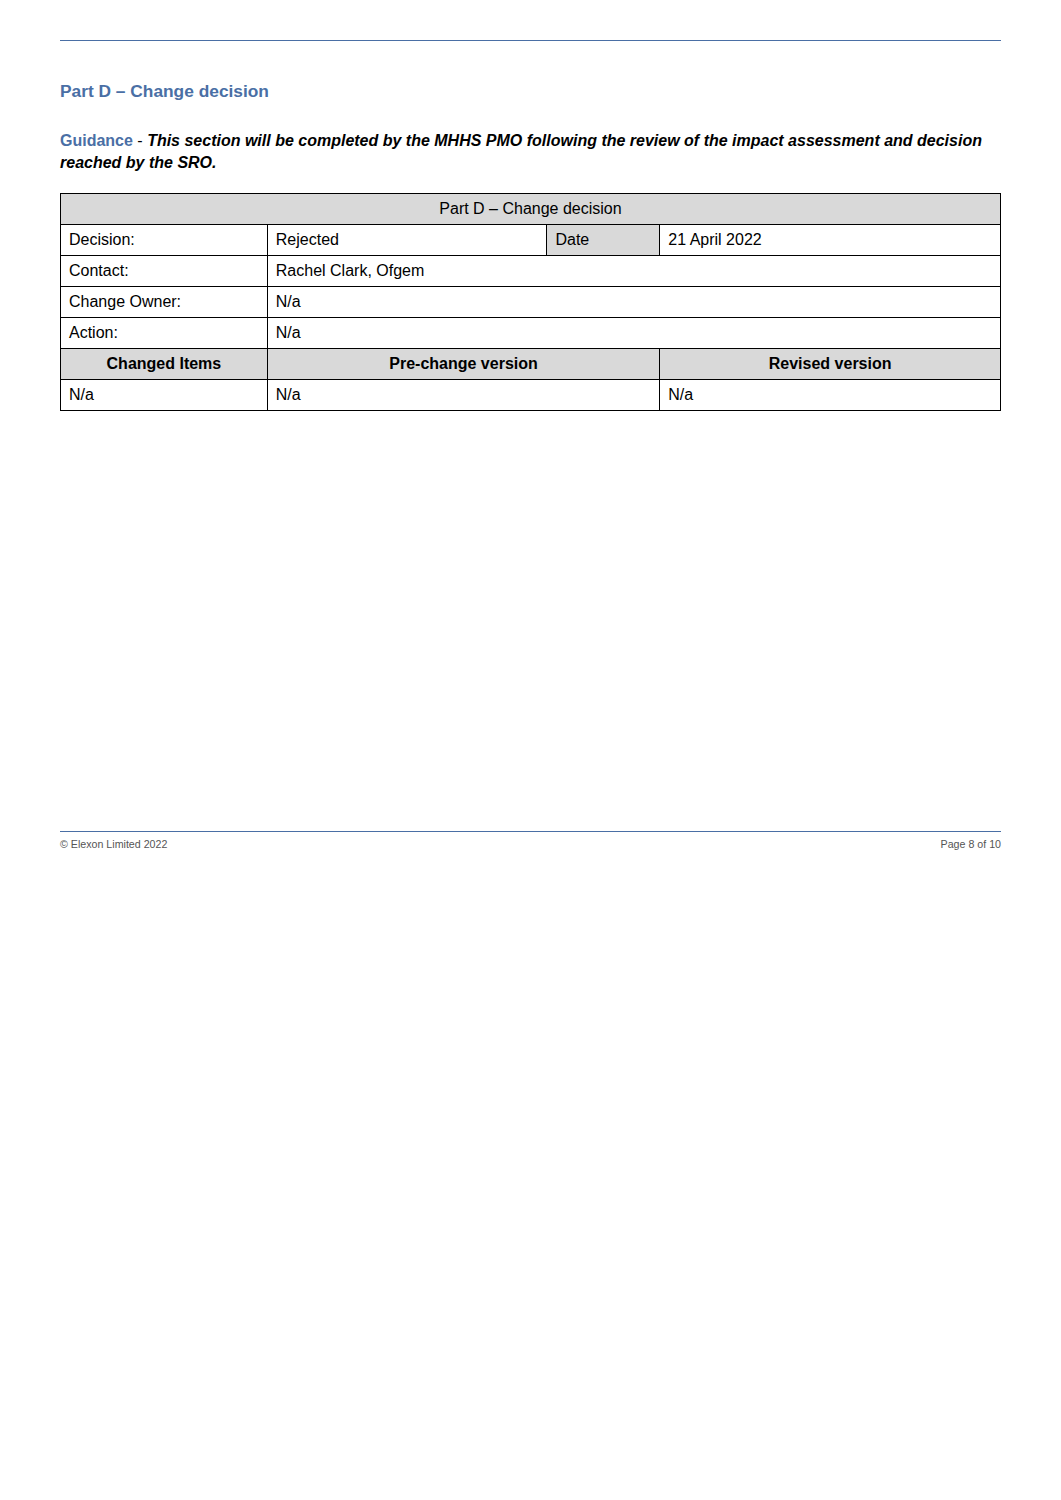Part D – Change decision
Guidance - This section will be completed by the MHHS PMO following the review of the impact assessment and decision reached by the SRO.
| Part D – Change decision |
| Decision: | Rejected | Date | 21 April 2022 |
| Contact: | Rachel Clark, Ofgem |
| Change Owner: | N/a |
| Action: | N/a |
| Changed Items | Pre-change version | Revised version |
| N/a | N/a | N/a |
© Elexon Limited 2022 Page 8 of 10